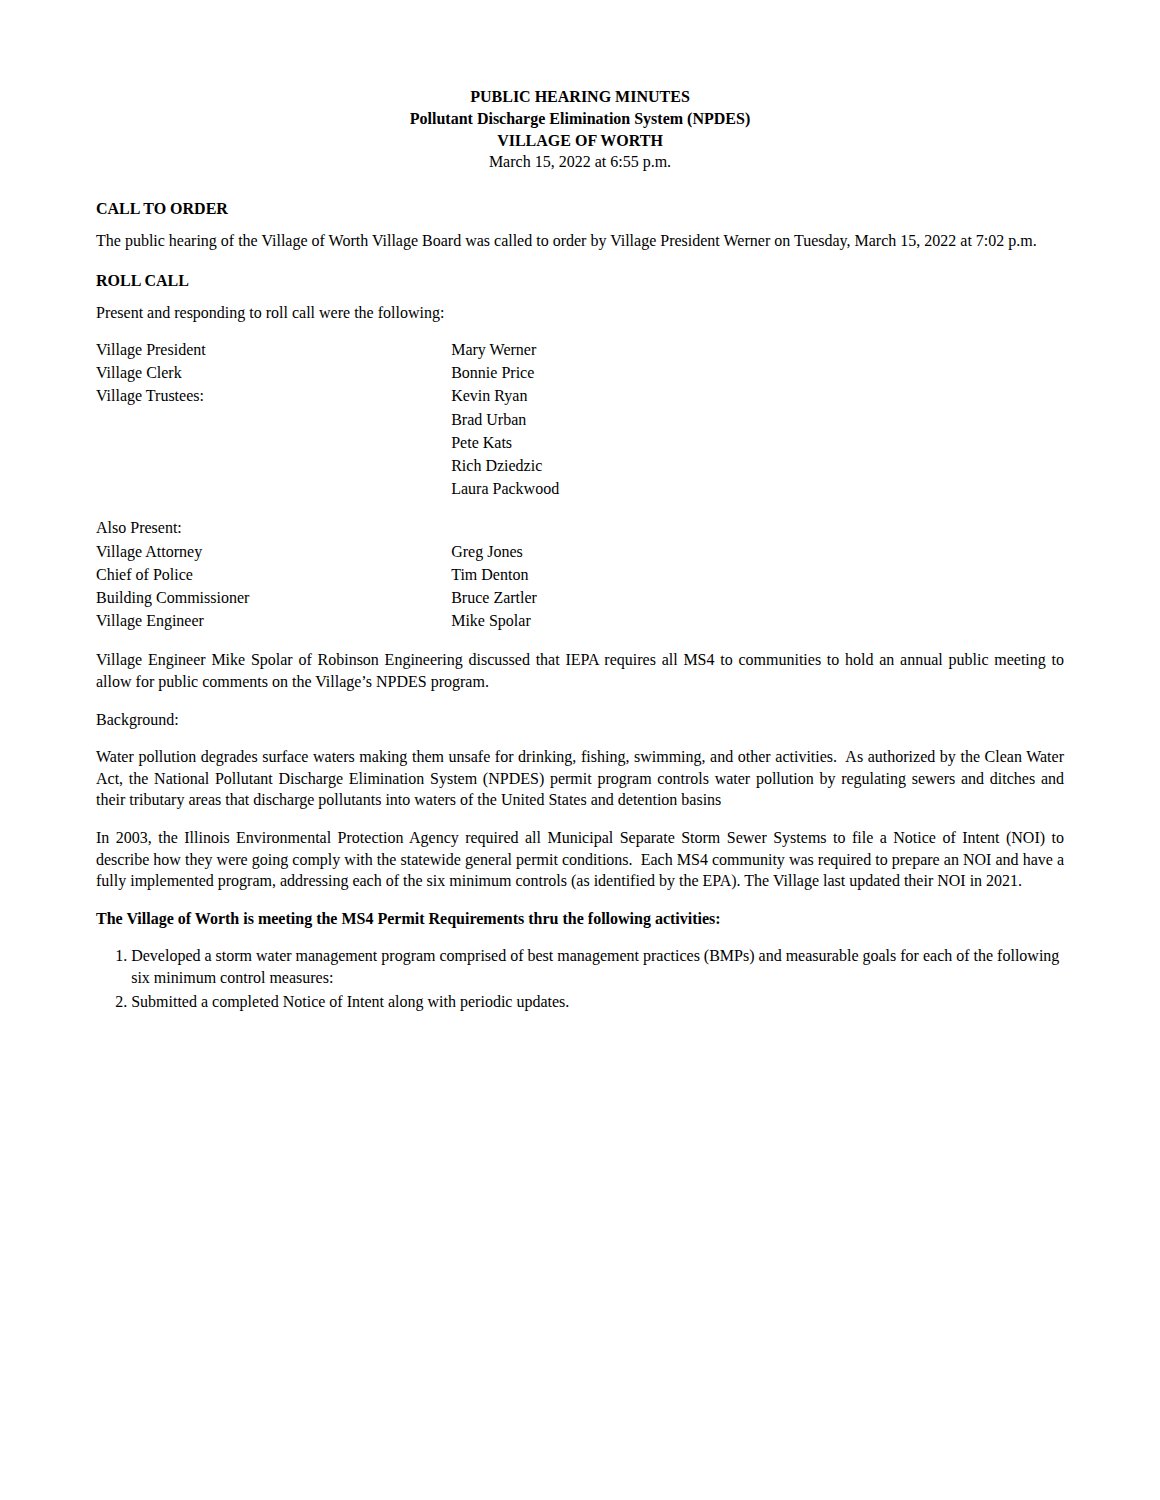PUBLIC HEARING MINUTES
Pollutant Discharge Elimination System (NPDES)
VILLAGE OF WORTH
March 15, 2022 at 6:55 p.m.
CALL TO ORDER
The public hearing of the Village of Worth Village Board was called to order by Village President Werner on Tuesday, March 15, 2022 at 7:02 p.m.
ROLL CALL
Present and responding to roll call were the following:
| Village President | Mary Werner |
| Village Clerk | Bonnie Price |
| Village Trustees: | Kevin Ryan |
| | Brad Urban |
| | Pete Kats |
| | Rich Dziedzic |
| | Laura Packwood |
| Also Present: | |
| Village Attorney | Greg Jones |
| Chief of Police | Tim Denton |
| Building Commissioner | Bruce Zartler |
| Village Engineer | Mike Spolar |
Village Engineer Mike Spolar of Robinson Engineering discussed that IEPA requires all MS4 to communities to hold an annual public meeting to allow for public comments on the Village’s NPDES program.
Background:
Water pollution degrades surface waters making them unsafe for drinking, fishing, swimming, and other activities. As authorized by the Clean Water Act, the National Pollutant Discharge Elimination System (NPDES) permit program controls water pollution by regulating sewers and ditches and their tributary areas that discharge pollutants into waters of the United States and detention basins
In 2003, the Illinois Environmental Protection Agency required all Municipal Separate Storm Sewer Systems to file a Notice of Intent (NOI) to describe how they were going comply with the statewide general permit conditions. Each MS4 community was required to prepare an NOI and have a fully implemented program, addressing each of the six minimum controls (as identified by the EPA). The Village last updated their NOI in 2021.
The Village of Worth is meeting the MS4 Permit Requirements thru the following activities:
Developed a storm water management program comprised of best management practices (BMPs) and measurable goals for each of the following six minimum control measures:
Submitted a completed Notice of Intent along with periodic updates.